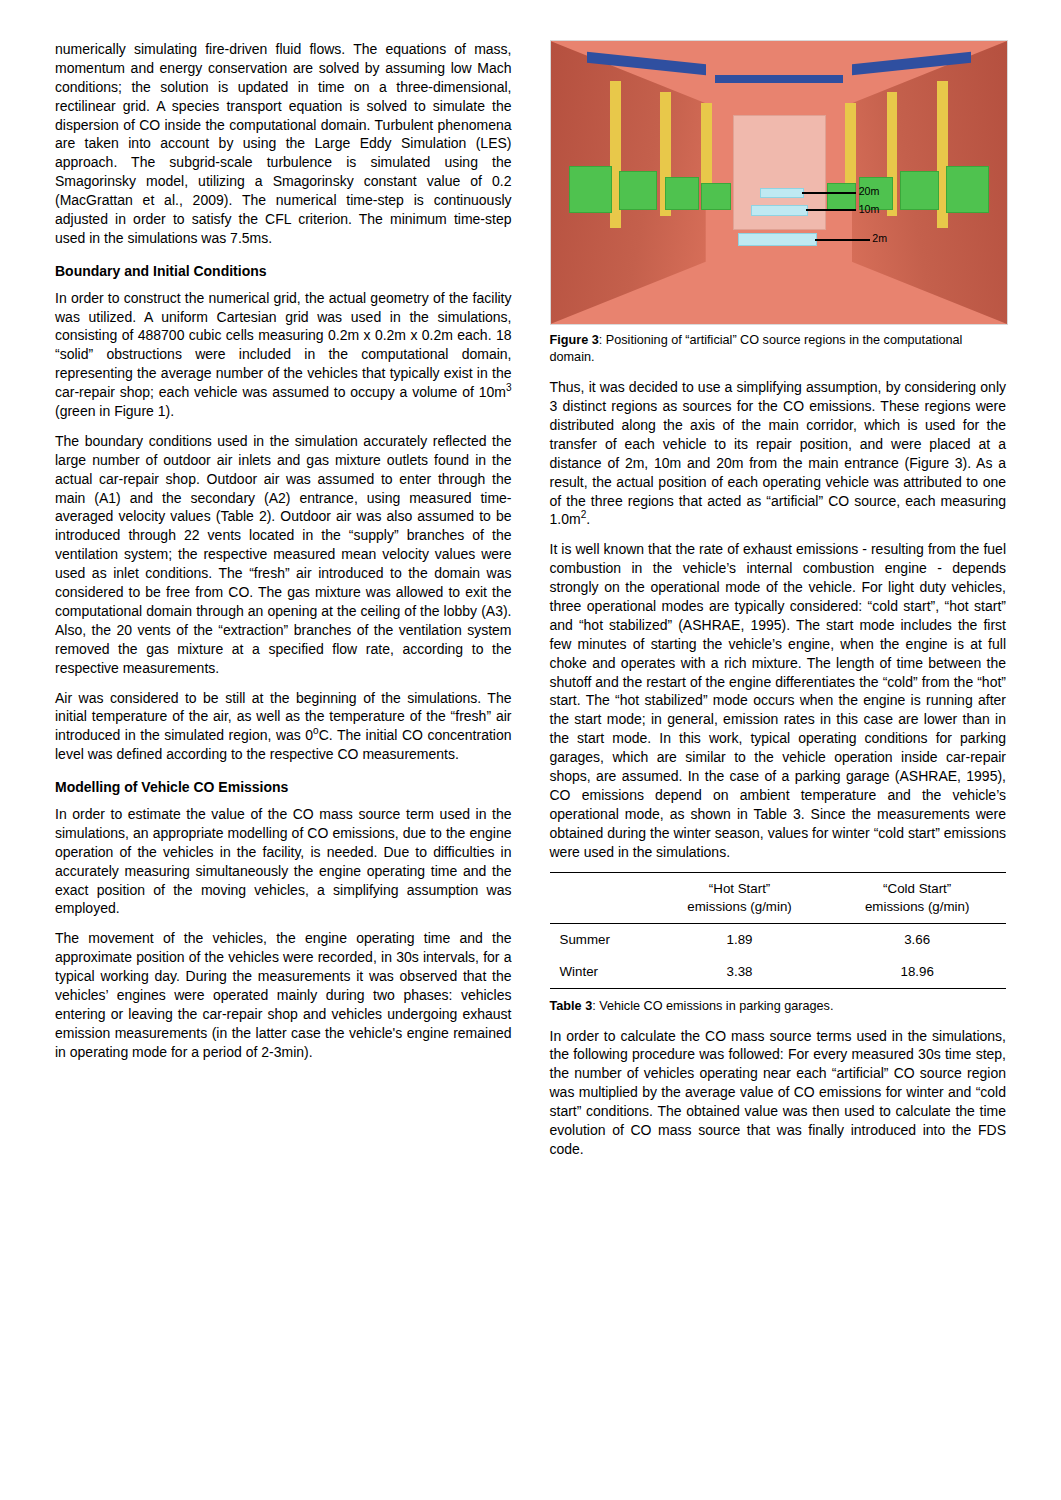numerically simulating fire-driven fluid flows. The equations of mass, momentum and energy conservation are solved by assuming low Mach conditions; the solution is updated in time on a three-dimensional, rectilinear grid. A species transport equation is solved to simulate the dispersion of CO inside the computational domain. Turbulent phenomena are taken into account by using the Large Eddy Simulation (LES) approach. The subgrid-scale turbulence is simulated using the Smagorinsky model, utilizing a Smagorinsky constant value of 0.2 (MacGrattan et al., 2009). The numerical time-step is continuously adjusted in order to satisfy the CFL criterion. The minimum time-step used in the simulations was 7.5ms.
Boundary and Initial Conditions
In order to construct the numerical grid, the actual geometry of the facility was utilized. A uniform Cartesian grid was used in the simulations, consisting of 488700 cubic cells measuring 0.2m x 0.2m x 0.2m each. 18 “solid” obstructions were included in the computational domain, representing the average number of the vehicles that typically exist in the car-repair shop; each vehicle was assumed to occupy a volume of 10m3 (green in Figure 1).
The boundary conditions used in the simulation accurately reflected the large number of outdoor air inlets and gas mixture outlets found in the actual car-repair shop. Outdoor air was assumed to enter through the main (A1) and the secondary (A2) entrance, using measured time-averaged velocity values (Table 2). Outdoor air was also assumed to be introduced through 22 vents located in the “supply” branches of the ventilation system; the respective measured mean velocity values were used as inlet conditions. The “fresh” air introduced to the domain was considered to be free from CO. The gas mixture was allowed to exit the computational domain through an opening at the ceiling of the lobby (A3). Also, the 20 vents of the “extraction” branches of the ventilation system removed the gas mixture at a specified flow rate, according to the respective measurements.
Air was considered to be still at the beginning of the simulations. The initial temperature of the air, as well as the temperature of the “fresh” air introduced in the simulated region, was 0oC. The initial CO concentration level was defined according to the respective CO measurements.
Modelling of Vehicle CO Emissions
In order to estimate the value of the CO mass source term used in the simulations, an appropriate modelling of CO emissions, due to the engine operation of the vehicles in the facility, is needed. Due to difficulties in accurately measuring simultaneously the engine operating time and the exact position of the moving vehicles, a simplifying assumption was employed.
The movement of the vehicles, the engine operating time and the approximate position of the vehicles were recorded, in 30s intervals, for a typical working day. During the measurements it was observed that the vehicles’ engines were operated mainly during two phases: vehicles entering or leaving the car-repair shop and vehicles undergoing exhaust emission measurements (in the latter case the vehicle's engine remained in operating mode for a period of 2-3min).
20m
10m
2m
Figure 3: Positioning of “artificial” CO source regions in the computational domain.
Thus, it was decided to use a simplifying assumption, by considering only 3 distinct regions as sources for the CO emissions. These regions were distributed along the axis of the main corridor, which is used for the transfer of each vehicle to its repair position, and were placed at a distance of 2m, 10m and 20m from the main entrance (Figure 3). As a result, the actual position of each operating vehicle was attributed to one of the three regions that acted as “artificial” CO source, each measuring 1.0m2.
It is well known that the rate of exhaust emissions - resulting from the fuel combustion in the vehicle’s internal combustion engine - depends strongly on the operational mode of the vehicle. For light duty vehicles, three operational modes are typically considered: “cold start”, “hot start” and “hot stabilized” (ASHRAE, 1995). The start mode includes the first few minutes of starting the vehicle’s engine, when the engine is at full choke and operates with a rich mixture. The length of time between the shutoff and the restart of the engine differentiates the “cold” from the “hot” start. The “hot stabilized” mode occurs when the engine is running after the start mode; in general, emission rates in this case are lower than in the start mode. In this work, typical operating conditions for parking garages, which are similar to the vehicle operation inside car-repair shops, are assumed. In the case of a parking garage (ASHRAE, 1995), CO emissions depend on ambient temperature and the vehicle’s operational mode, as shown in Table 3. Since the measurements were obtained during the winter season, values for winter “cold start” emissions were used in the simulations.
| | “Hot Start” emissions (g/min) | “Cold Start” emissions (g/min) |
| --- | --- | --- |
| Summer | 1.89 | 3.66 |
| Winter | 3.38 | 18.96 |
Table 3: Vehicle CO emissions in parking garages.
In order to calculate the CO mass source terms used in the simulations, the following procedure was followed: For every measured 30s time step, the number of vehicles operating near each “artificial” CO source region was multiplied by the average value of CO emissions for winter and “cold start” conditions. The obtained value was then used to calculate the time evolution of CO mass source that was finally introduced into the FDS code.